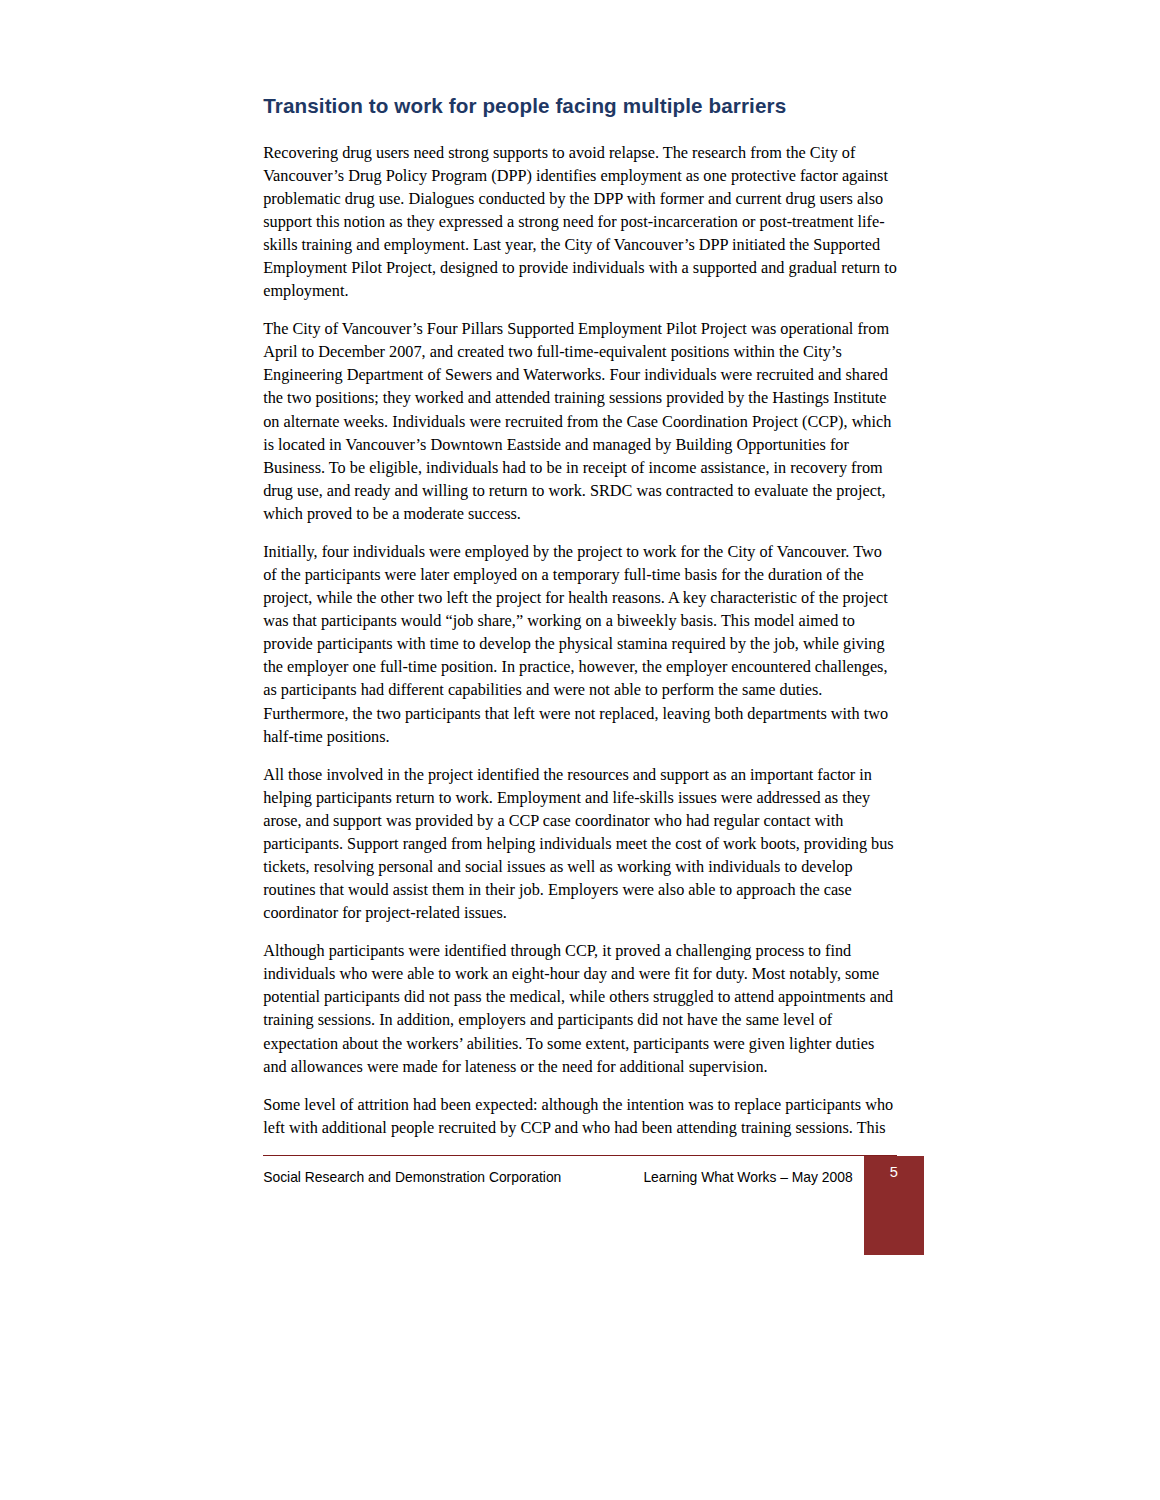Transition to work for people facing multiple barriers
Recovering drug users need strong supports to avoid relapse. The research from the City of Vancouver’s Drug Policy Program (DPP) identifies employment as one protective factor against problematic drug use. Dialogues conducted by the DPP with former and current drug users also support this notion as they expressed a strong need for post-incarceration or post-treatment life-skills training and employment. Last year, the City of Vancouver’s DPP initiated the Supported Employment Pilot Project, designed to provide individuals with a supported and gradual return to employment.
The City of Vancouver’s Four Pillars Supported Employment Pilot Project was operational from April to December 2007, and created two full‑time‑equivalent positions within the City’s Engineering Department of Sewers and Waterworks. Four individuals were recruited and shared the two positions; they worked and attended training sessions provided by the Hastings Institute on alternate weeks. Individuals were recruited from the Case Coordination Project (CCP), which is located in Vancouver’s Downtown Eastside and managed by Building Opportunities for Business. To be eligible, individuals had to be in receipt of income assistance, in recovery from drug use, and ready and willing to return to work. SRDC was contracted to evaluate the project, which proved to be a moderate success.
Initially, four individuals were employed by the project to work for the City of Vancouver. Two of the participants were later employed on a temporary full‑time basis for the duration of the project, while the other two left the project for health reasons. A key characteristic of the project was that participants would “job share,” working on a biweekly basis. This model aimed to provide participants with time to develop the physical stamina required by the job, while giving the employer one full‑time position. In practice, however, the employer encountered challenges, as participants had different capabilities and were not able to perform the same duties. Furthermore, the two participants that left were not replaced, leaving both departments with two half‑time positions.
All those involved in the project identified the resources and support as an important factor in helping participants return to work. Employment and life‑skills issues were addressed as they arose, and support was provided by a CCP case coordinator who had regular contact with participants. Support ranged from helping individuals meet the cost of work boots, providing bus tickets, resolving personal and social issues as well as working with individuals to develop routines that would assist them in their job. Employers were also able to approach the case coordinator for project-related issues.
Although participants were identified through CCP, it proved a challenging process to find individuals who were able to work an eight‑hour day and were fit for duty. Most notably, some potential participants did not pass the medical, while others struggled to attend appointments and training sessions. In addition, employers and participants did not have the same level of expectation about the workers’ abilities. To some extent, participants were given lighter duties and allowances were made for lateness or the need for additional supervision.
Some level of attrition had been expected: although the intention was to replace participants who left with additional people recruited by CCP and who had been attending training sessions. This
Social Research and Demonstration Corporation
Learning What Works – May 2008
5